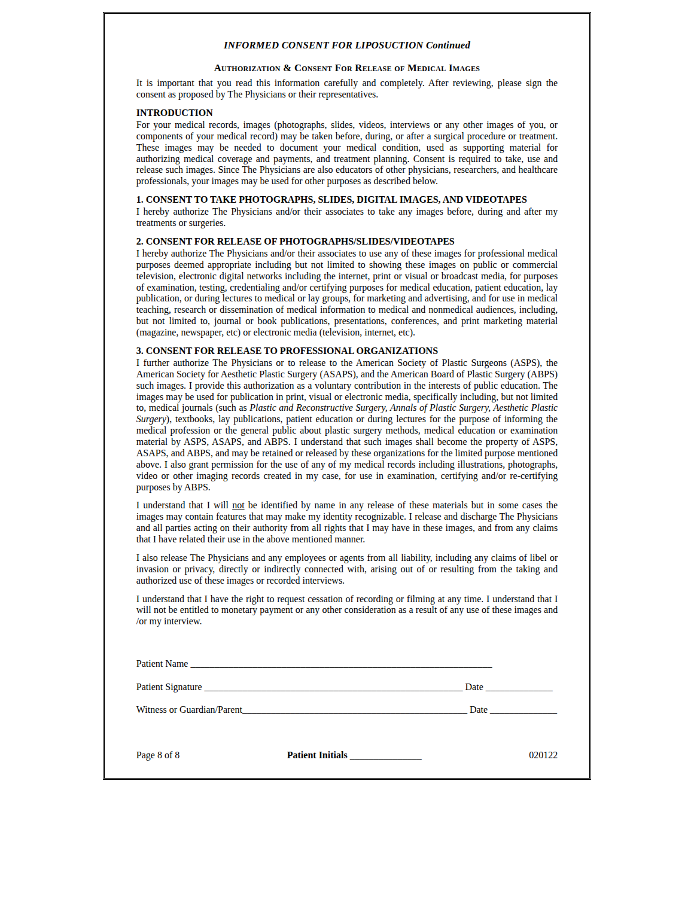INFORMED CONSENT FOR LIPOSUCTION Continued
Authorization & Consent For Release of Medical Images
It is important that you read this information carefully and completely. After reviewing, please sign the consent as proposed by The Physicians or their representatives.
Introduction
For your medical records, images (photographs, slides, videos, interviews or any other images of you, or components of your medical record) may be taken before, during, or after a surgical procedure or treatment. These images may be needed to document your medical condition, used as supporting material for authorizing medical coverage and payments, and treatment planning. Consent is required to take, use and release such images. Since The Physicians are also educators of other physicians, researchers, and healthcare professionals, your images may be used for other purposes as described below.
1. Consent to take photographs, slides, digital images, and videotapes
I hereby authorize The Physicians and/or their associates to take any images before, during and after my treatments or surgeries.
2. Consent for release of photographs/slides/videotapes
I hereby authorize The Physicians and/or their associates to use any of these images for professional medical purposes deemed appropriate including but not limited to showing these images on public or commercial television, electronic digital networks including the internet, print or visual or broadcast media, for purposes of examination, testing, credentialing and/or certifying purposes for medical education, patient education, lay publication, or during lectures to medical or lay groups, for marketing and advertising, and for use in medical teaching, research or dissemination of medical information to medical and nonmedical audiences, including, but not limited to, journal or book publications, presentations, conferences, and print marketing material (magazine, newspaper, etc) or electronic media (television, internet, etc).
3. Consent for release to professional organizations
I further authorize The Physicians or to release to the American Society of Plastic Surgeons (ASPS), the American Society for Aesthetic Plastic Surgery (ASAPS), and the American Board of Plastic Surgery (ABPS) such images. I provide this authorization as a voluntary contribution in the interests of public education. The images may be used for publication in print, visual or electronic media, specifically including, but not limited to, medical journals (such as Plastic and Reconstructive Surgery, Annals of Plastic Surgery, Aesthetic Plastic Surgery), textbooks, lay publications, patient education or during lectures for the purpose of informing the medical profession or the general public about plastic surgery methods, medical education or examination material by ASPS, ASAPS, and ABPS. I understand that such images shall become the property of ASPS, ASAPS, and ABPS, and may be retained or released by these organizations for the limited purpose mentioned above. I also grant permission for the use of any of my medical records including illustrations, photographs, video or other imaging records created in my case, for use in examination, certifying and/or re-certifying purposes by ABPS.
I understand that I will not be identified by name in any release of these materials but in some cases the images may contain features that may make my identity recognizable. I release and discharge The Physicians and all parties acting on their authority from all rights that I may have in these images, and from any claims that I have related their use in the above mentioned manner.
I also release The Physicians and any employees or agents from all liability, including any claims of libel or invasion or privacy, directly or indirectly connected with, arising out of or resulting from the taking and authorized use of these images or recorded interviews.
I understand that I have the right to request cessation of recording or filming at any time. I understand that I will not be entitled to monetary payment or any other consideration as a result of any use of these images and /or my interview.
Patient Name _______________________________________________________________
Patient Signature ______________________________________________________ Date ______________
Witness or Guardian/Parent_______________________________________________ Date ______________
Page 8 of 8
Patient Initials _______________
020122